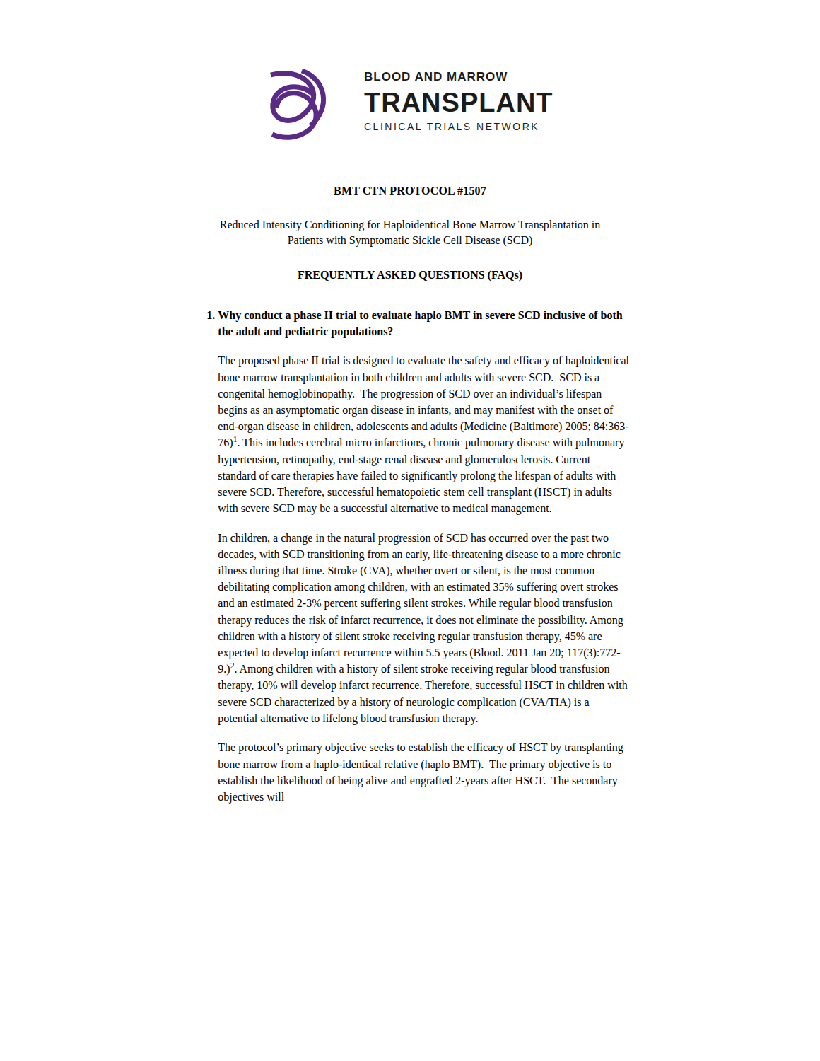BLOOD AND MARROW TRANSPLANT CLINICAL TRIALS NETWORK
BMT CTN PROTOCOL #1507
Reduced Intensity Conditioning for Haploidentical Bone Marrow Transplantation in
Patients with Symptomatic Sickle Cell Disease (SCD)
FREQUENTLY ASKED QUESTIONS (FAQs)
Why conduct a phase II trial to evaluate haplo BMT in severe SCD inclusive of both the adult and pediatric populations?
The proposed phase II trial is designed to evaluate the safety and efficacy of haploidentical bone marrow transplantation in both children and adults with severe SCD. SCD is a congenital hemoglobinopathy. The progression of SCD over an individual’s lifespan begins as an asymptomatic organ disease in infants, and may manifest with the onset of end-organ disease in children, adolescents and adults (Medicine (Baltimore) 2005; 84:363-76)1. This includes cerebral micro infarctions, chronic pulmonary disease with pulmonary hypertension, retinopathy, end-stage renal disease and glomerulosclerosis. Current standard of care therapies have failed to significantly prolong the lifespan of adults with severe SCD. Therefore, successful hematopoietic stem cell transplant (HSCT) in adults with severe SCD may be a successful alternative to medical management.
In children, a change in the natural progression of SCD has occurred over the past two decades, with SCD transitioning from an early, life-threatening disease to a more chronic illness during that time. Stroke (CVA), whether overt or silent, is the most common debilitating complication among children, with an estimated 35% suffering overt strokes and an estimated 2-3% percent suffering silent strokes. While regular blood transfusion therapy reduces the risk of infarct recurrence, it does not eliminate the possibility. Among children with a history of silent stroke receiving regular transfusion therapy, 45% are expected to develop infarct recurrence within 5.5 years (Blood. 2011 Jan 20; 117(3):772-9.)2. Among children with a history of silent stroke receiving regular blood transfusion therapy, 10% will develop infarct recurrence. Therefore, successful HSCT in children with severe SCD characterized by a history of neurologic complication (CVA/TIA) is a potential alternative to lifelong blood transfusion therapy.
The protocol’s primary objective seeks to establish the efficacy of HSCT by transplanting bone marrow from a haplo-identical relative (haplo BMT). The primary objective is to establish the likelihood of being alive and engrafted 2-years after HSCT. The secondary objectives will